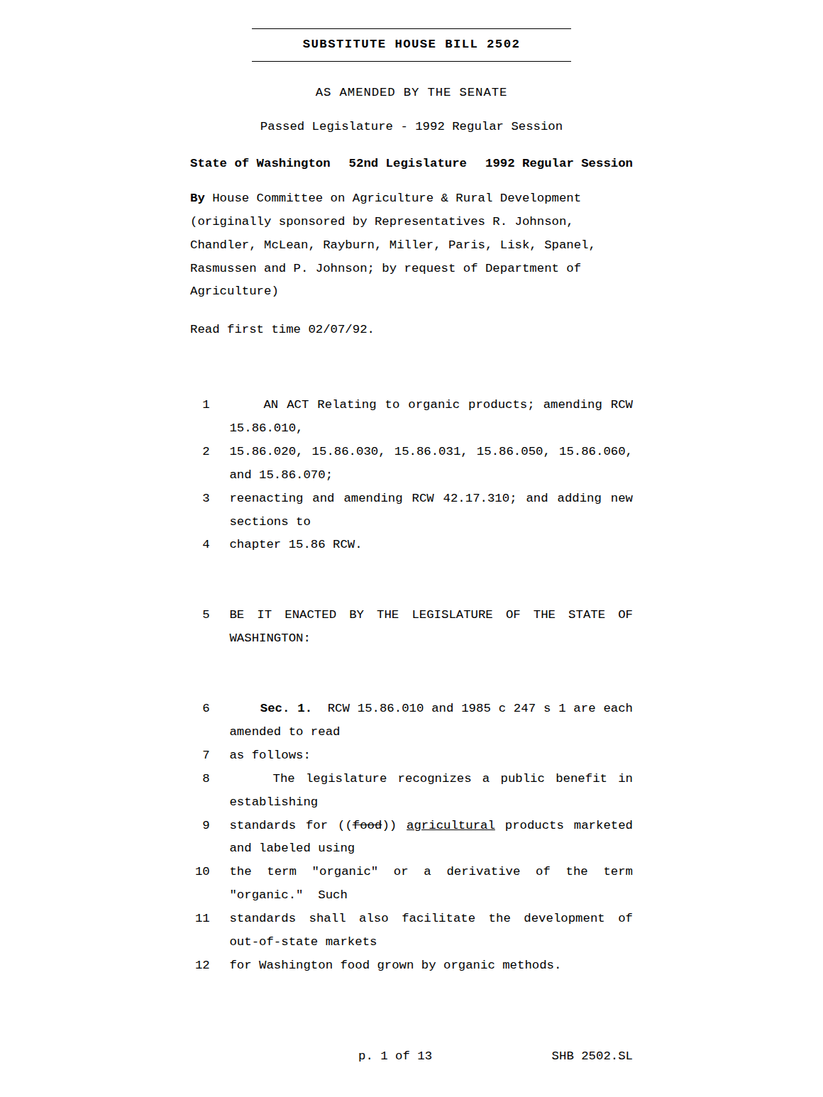SUBSTITUTE HOUSE BILL 2502
AS AMENDED BY THE SENATE
Passed Legislature - 1992 Regular Session
State of Washington 52nd Legislature 1992 Regular Session
By House Committee on Agriculture & Rural Development (originally sponsored by Representatives R. Johnson, Chandler, McLean, Rayburn, Miller, Paris, Lisk, Spanel, Rasmussen and P. Johnson; by request of Department of Agriculture)
Read first time 02/07/92.
1 AN ACT Relating to organic products; amending RCW 15.86.010,
215.86.020, 15.86.030, 15.86.031, 15.86.050, 15.86.060, and 15.86.070;
3 reenacting and amending RCW 42.17.310; and adding new sections to
4 chapter 15.86 RCW.
5 BE IT ENACTED BY THE LEGISLATURE OF THE STATE OF WASHINGTON:
6 Sec. 1. RCW 15.86.010 and 1985 c 247 s 1 are each amended to read
7 as follows:
8 The legislature recognizes a public benefit in establishing
9 standards for ((food)) agricultural products marketed and labeled using
10 the term "organic" or a derivative of the term "organic." Such
11 standards shall also facilitate the development of out-of-state markets
12 for Washington food grown by organic methods.
p. 1 of 13 SHB 2502.SL